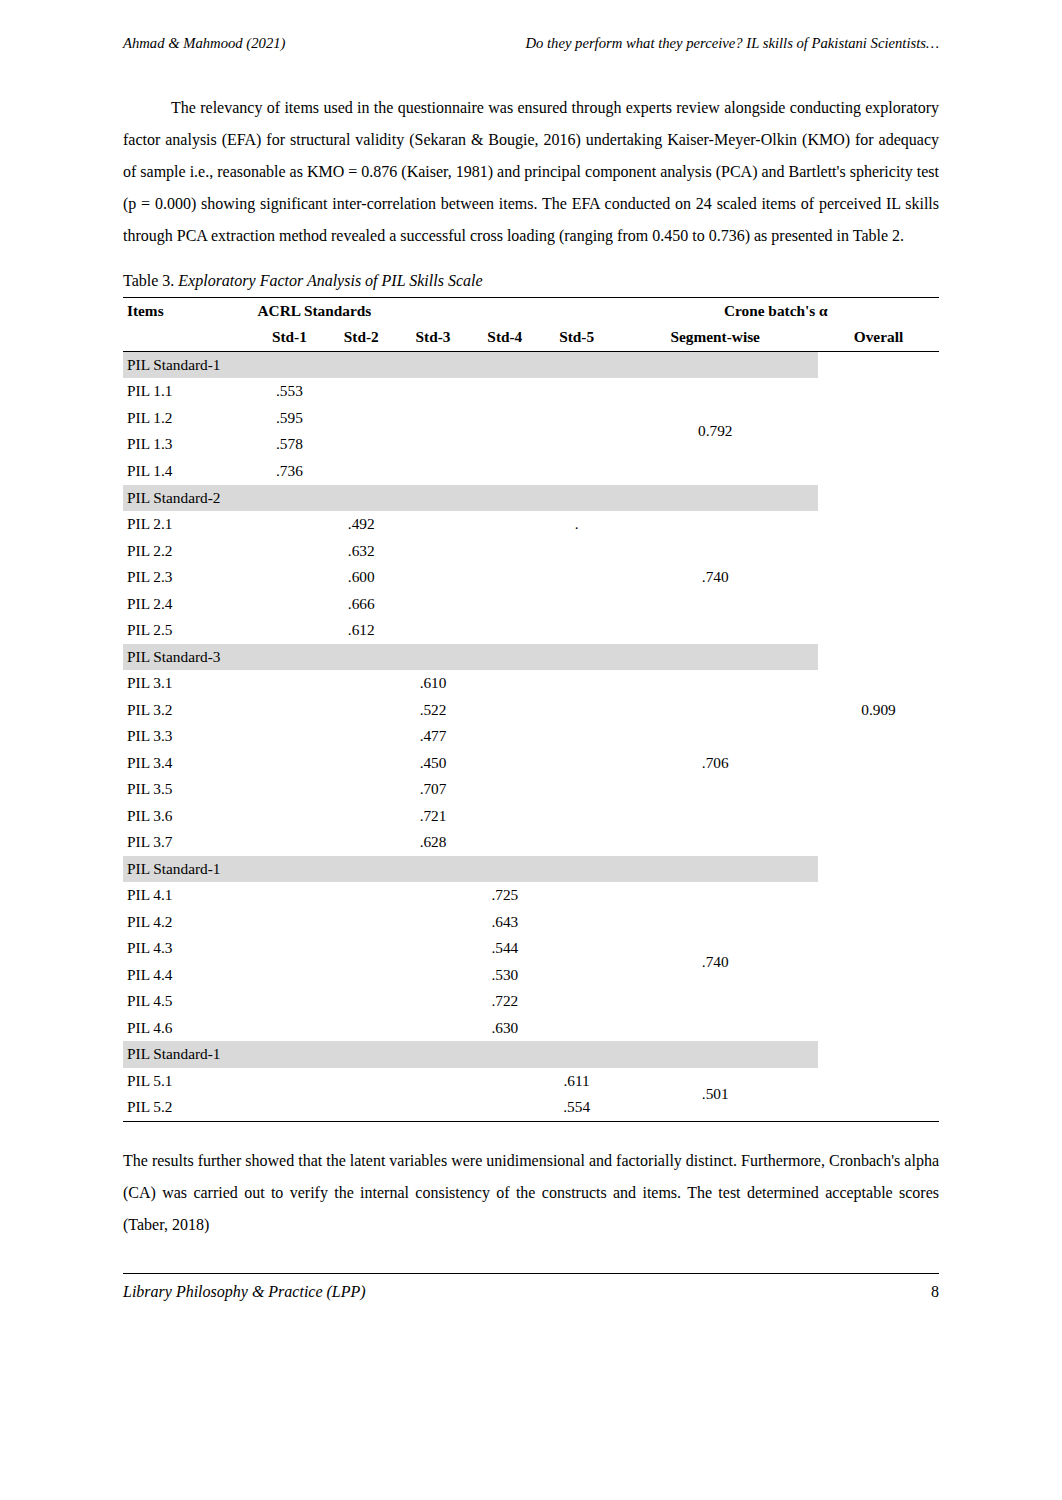Ahmad & Mahmood (2021)
Do they perform what they perceive? IL skills of Pakistani Scientists…
The relevancy of items used in the questionnaire was ensured through experts review alongside conducting exploratory factor analysis (EFA) for structural validity (Sekaran & Bougie, 2016) undertaking Kaiser-Meyer-Olkin (KMO) for adequacy of sample i.e., reasonable as KMO = 0.876 (Kaiser, 1981) and principal component analysis (PCA) and Bartlett's sphericity test (p = 0.000) showing significant inter-correlation between items. The EFA conducted on 24 scaled items of perceived IL skills through PCA extraction method revealed a successful cross loading (ranging from 0.450 to 0.736) as presented in Table 2.
Table 3. Exploratory Factor Analysis of PIL Skills Scale
| Items | ACRL Standards | Crone batch's α |
| --- | --- | --- |
| | Std-1 | Std-2 | Std-3 | Std-4 | Std-5 | Segment-wise | Overall |
| PIL Standard-1 | 0.909 |
| PIL 1.1 | .553 | | | | | 0.792 |
| PIL 1.2 | .595 | | | | |
| PIL 1.3 | .578 | | | | |
| PIL 1.4 | .736 | | | | |
| PIL Standard-2 |
| PIL 2.1 | | .492 | | | . | |
| PIL 2.2 | | .632 | | | | |
| PIL 2.3 | | .600 | | | | .740 |
| PIL 2.4 | | .666 | | | | |
| PIL 2.5 | | .612 | | | | |
| PIL Standard-3 |
| PIL 3.1 | | | .610 | | | |
| PIL 3.2 | | | .522 | | | |
| PIL 3.3 | | | .477 | | | |
| PIL 3.4 | | | .450 | | | .706 |
| PIL 3.5 | | | .707 | | | |
| PIL 3.6 | | | .721 | | | |
| PIL 3.7 | | | .628 | | | |
| PIL Standard-1 |
| PIL 4.1 | | | | .725 | | |
| PIL 4.2 | | | | .643 | | |
| PIL 4.3 | | | | .544 | | .740 |
| PIL 4.4 | | | | .530 | |
| PIL 4.5 | | | | .722 | | |
| PIL 4.6 | | | | .630 | | |
| PIL Standard-1 |
| PIL 5.1 | | | | | .611 | .501 |
| PIL 5.2 | | | | | .554 | |
The results further showed that the latent variables were unidimensional and factorially distinct. Furthermore, Cronbach's alpha (CA) was carried out to verify the internal consistency of the constructs and items. The test determined acceptable scores (Taber, 2018)
Library Philosophy & Practice (LPP)
8